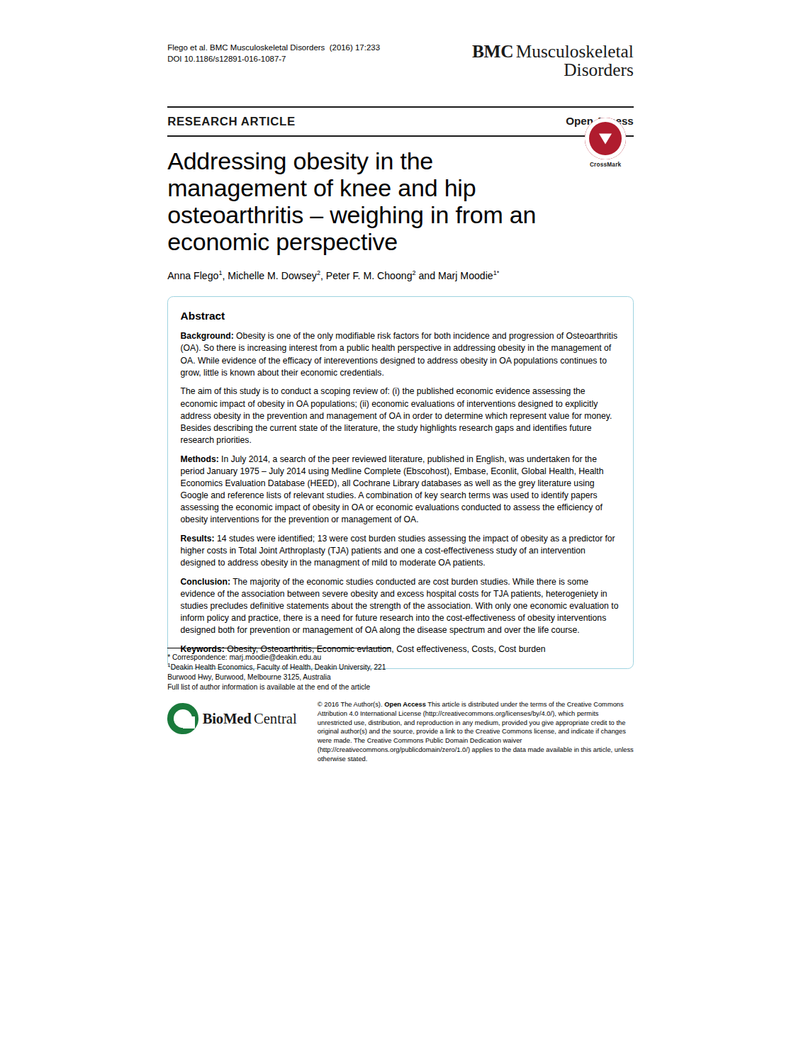Flego et al. BMC Musculoskeletal Disorders (2016) 17:233
DOI 10.1186/s12891-016-1087-7
BMC Musculoskeletal Disorders
RESEARCH ARTICLE
Open Access
CrossMark
Addressing obesity in the management of knee and hip osteoarthritis – weighing in from an economic perspective
Anna Flego1, Michelle M. Dowsey2, Peter F. M. Choong2 and Marj Moodie1*
Abstract
Background: Obesity is one of the only modifiable risk factors for both incidence and progression of Osteoarthritis (OA). So there is increasing interest from a public health perspective in addressing obesity in the management of OA. While evidence of the efficacy of intereventions designed to address obesity in OA populations continues to grow, little is known about their economic credentials.
The aim of this study is to conduct a scoping review of: (i) the published economic evidence assessing the economic impact of obesity in OA populations; (ii) economic evaluations of interventions designed to explicitly address obesity in the prevention and management of OA in order to determine which represent value for money. Besides describing the current state of the literature, the study highlights research gaps and identifies future research priorities.
Methods: In July 2014, a search of the peer reviewed literature, published in English, was undertaken for the period January 1975 – July 2014 using Medline Complete (Ebscohost), Embase, Econlit, Global Health, Health Economics Evaluation Database (HEED), all Cochrane Library databases as well as the grey literature using Google and reference lists of relevant studies. A combination of key search terms was used to identify papers assessing the economic impact of obesity in OA or economic evaluations conducted to assess the efficiency of obesity interventions for the prevention or management of OA.
Results: 14 studes were identified; 13 were cost burden studies assessing the impact of obesity as a predictor for higher costs in Total Joint Arthroplasty (TJA) patients and one a cost-effectiveness study of an intervention designed to address obesity in the managment of mild to moderate OA patients.
Conclusion: The majority of the economic studies conducted are cost burden studies. While there is some evidence of the association between severe obesity and excess hospital costs for TJA patients, heterogeniety in studies precludes definitive statements about the strength of the association. With only one economic evaluation to inform policy and practice, there is a need for future research into the cost-effectiveness of obesity interventions designed both for prevention or management of OA along the disease spectrum and over the life course.
Keywords: Obesity, Osteoarthritis, Economic evlaution, Cost effectiveness, Costs, Cost burden
* Correspondence: marj.moodie@deakin.edu.au
1Deakin Health Economics, Faculty of Health, Deakin University, 221 Burwood Hwy, Burwood, Melbourne 3125, Australia
Full list of author information is available at the end of the article
BioMed Central
© 2016 The Author(s). Open Access This article is distributed under the terms of the Creative Commons Attribution 4.0 International License (http://creativecommons.org/licenses/by/4.0/), which permits unrestricted use, distribution, and reproduction in any medium, provided you give appropriate credit to the original author(s) and the source, provide a link to the Creative Commons license, and indicate if changes were made. The Creative Commons Public Domain Dedication waiver (http://creativecommons.org/publicdomain/zero/1.0/) applies to the data made available in this article, unless otherwise stated.